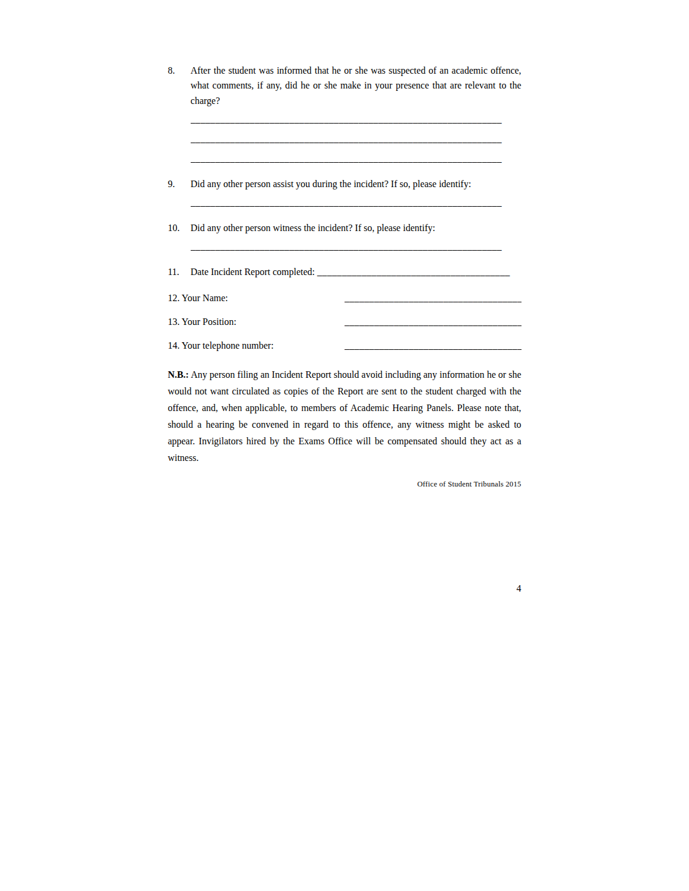8. After the student was informed that he or she was suspected of an academic offence, what comments, if any, did he or she make in your presence that are relevant to the charge?
_______________________________________________________________ _______________________________________________________________ _______________________________________________________________
9. Did any other person assist you during the incident? If so, please identify:
_______________________________________________________________
10. Did any other person witness the incident? If so, please identify:
_______________________________________________________________
11. Date Incident Report completed: _______________________________________
12. Your Name: _______________________________________
13. Your Position: _______________________________________
14. Your telephone number: _______________________________________
N.B.: Any person filing an Incident Report should avoid including any information he or she would not want circulated as copies of the Report are sent to the student charged with the offence, and, when applicable, to members of Academic Hearing Panels. Please note that, should a hearing be convened in regard to this offence, any witness might be asked to appear. Invigilators hired by the Exams Office will be compensated should they act as a witness.
Office of Student Tribunals 2015
4